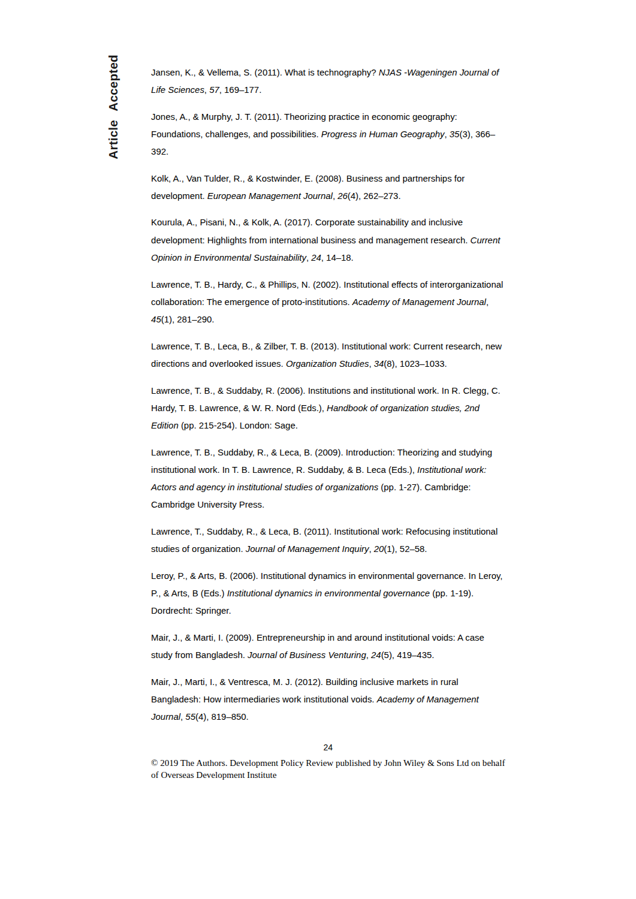Accepted Article
Jansen, K., & Vellema, S. (2011). What is technography? NJAS -Wageningen Journal of Life Sciences, 57, 169–177.
Jones, A., & Murphy, J. T. (2011). Theorizing practice in economic geography: Foundations, challenges, and possibilities. Progress in Human Geography, 35(3), 366–392.
Kolk, A., Van Tulder, R., & Kostwinder, E. (2008). Business and partnerships for development. European Management Journal, 26(4), 262–273.
Kourula, A., Pisani, N., & Kolk, A. (2017). Corporate sustainability and inclusive development: Highlights from international business and management research. Current Opinion in Environmental Sustainability, 24, 14–18.
Lawrence, T. B., Hardy, C., & Phillips, N. (2002). Institutional effects of interorganizational collaboration: The emergence of proto-institutions. Academy of Management Journal, 45(1), 281–290.
Lawrence, T. B., Leca, B., & Zilber, T. B. (2013). Institutional work: Current research, new directions and overlooked issues. Organization Studies, 34(8), 1023–1033.
Lawrence, T. B., & Suddaby, R. (2006). Institutions and institutional work. In R. Clegg, C. Hardy, T. B. Lawrence, & W. R. Nord (Eds.), Handbook of organization studies, 2nd Edition (pp. 215-254). London: Sage.
Lawrence, T. B., Suddaby, R., & Leca, B. (2009). Introduction: Theorizing and studying institutional work. In T. B. Lawrence, R. Suddaby, & B. Leca (Eds.), Institutional work: Actors and agency in institutional studies of organizations (pp. 1-27). Cambridge: Cambridge University Press.
Lawrence, T., Suddaby, R., & Leca, B. (2011). Institutional work: Refocusing institutional studies of organization. Journal of Management Inquiry, 20(1), 52–58.
Leroy, P., & Arts, B. (2006). Institutional dynamics in environmental governance. In Leroy, P., & Arts, B (Eds.) Institutional dynamics in environmental governance (pp. 1-19). Dordrecht: Springer.
Mair, J., & Marti, I. (2009). Entrepreneurship in and around institutional voids: A case study from Bangladesh. Journal of Business Venturing, 24(5), 419–435.
Mair, J., Marti, I., & Ventresca, M. J. (2012). Building inclusive markets in rural Bangladesh: How intermediaries work institutional voids. Academy of Management Journal, 55(4), 819–850.
24
© 2019 The Authors. Development Policy Review published by John Wiley & Sons Ltd on behalf of Overseas Development Institute